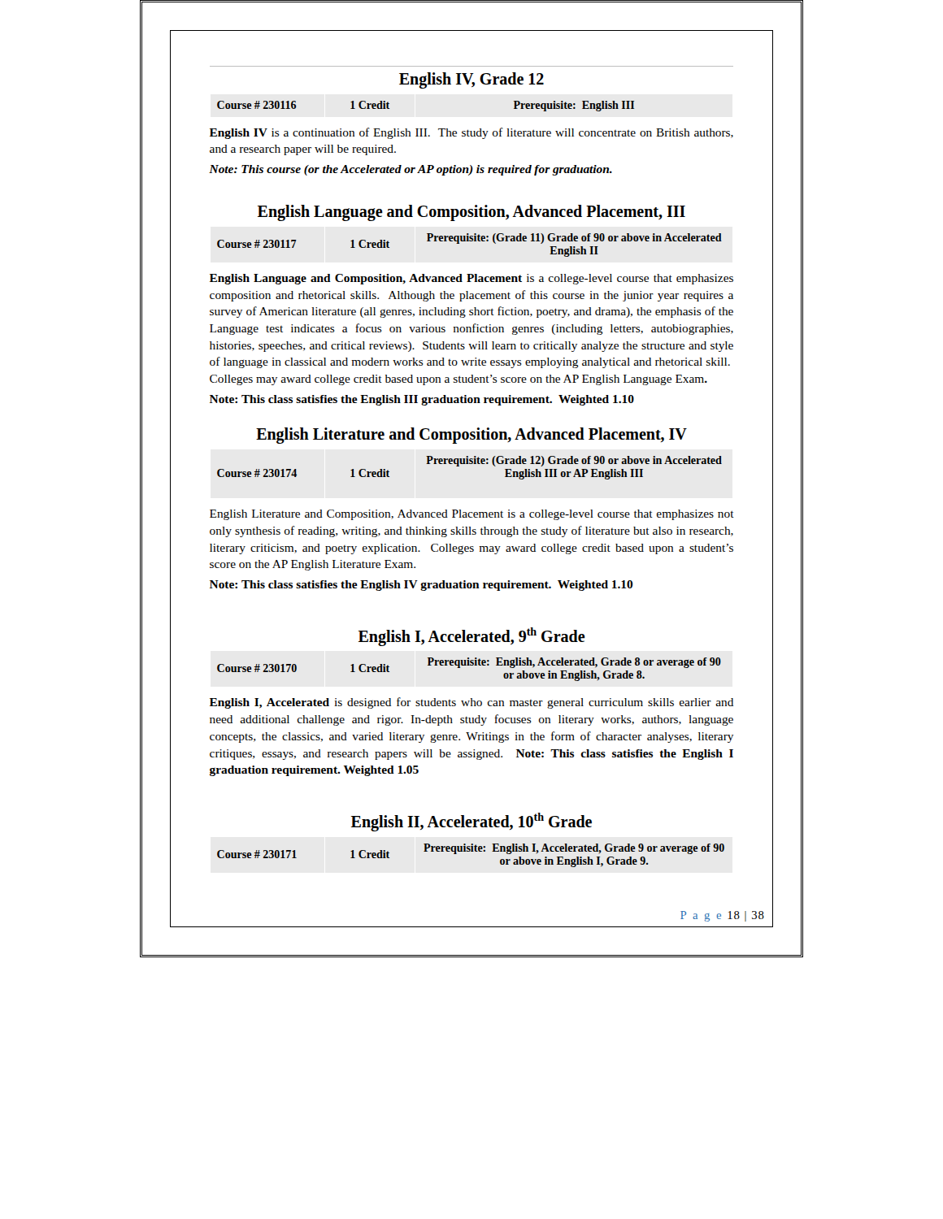English IV, Grade 12
| Course # 230116 | 1 Credit | Prerequisite: English III |
English IV is a continuation of English III. The study of literature will concentrate on British authors, and a research paper will be required.
Note: This course (or the Accelerated or AP option) is required for graduation.
English Language and Composition, Advanced Placement, III
| Course # 230117 | 1 Credit | Prerequisite: (Grade 11) Grade of 90 or above in Accelerated English II |
English Language and Composition, Advanced Placement is a college-level course that emphasizes composition and rhetorical skills. Although the placement of this course in the junior year requires a survey of American literature (all genres, including short fiction, poetry, and drama), the emphasis of the Language test indicates a focus on various nonfiction genres (including letters, autobiographies, histories, speeches, and critical reviews). Students will learn to critically analyze the structure and style of language in classical and modern works and to write essays employing analytical and rhetorical skill. Colleges may award college credit based upon a student’s score on the AP English Language Exam.
Note: This class satisfies the English III graduation requirement. Weighted 1.10
English Literature and Composition, Advanced Placement, IV
| Course # 230174 | 1 Credit | Prerequisite: (Grade 12) Grade of 90 or above in Accelerated English III or AP English III |
English Literature and Composition, Advanced Placement is a college-level course that emphasizes not only synthesis of reading, writing, and thinking skills through the study of literature but also in research, literary criticism, and poetry explication. Colleges may award college credit based upon a student’s score on the AP English Literature Exam.
Note: This class satisfies the English IV graduation requirement. Weighted 1.10
English I, Accelerated, 9th Grade
| Course # 230170 | 1 Credit | Prerequisite: English, Accelerated, Grade 8 or average of 90 or above in English, Grade 8. |
English I, Accelerated is designed for students who can master general curriculum skills earlier and need additional challenge and rigor. In‑depth study focuses on literary works, authors, language concepts, the classics, and varied literary genre. Writings in the form of character analyses, literary critiques, essays, and research papers will be assigned. Note: This class satisfies the English I graduation requirement. Weighted 1.05
English II, Accelerated, 10th Grade
| Course # 230171 | 1 Credit | Prerequisite: English I, Accelerated, Grade 9 or average of 90 or above in English I, Grade 9. |
P a g e 18 | 38